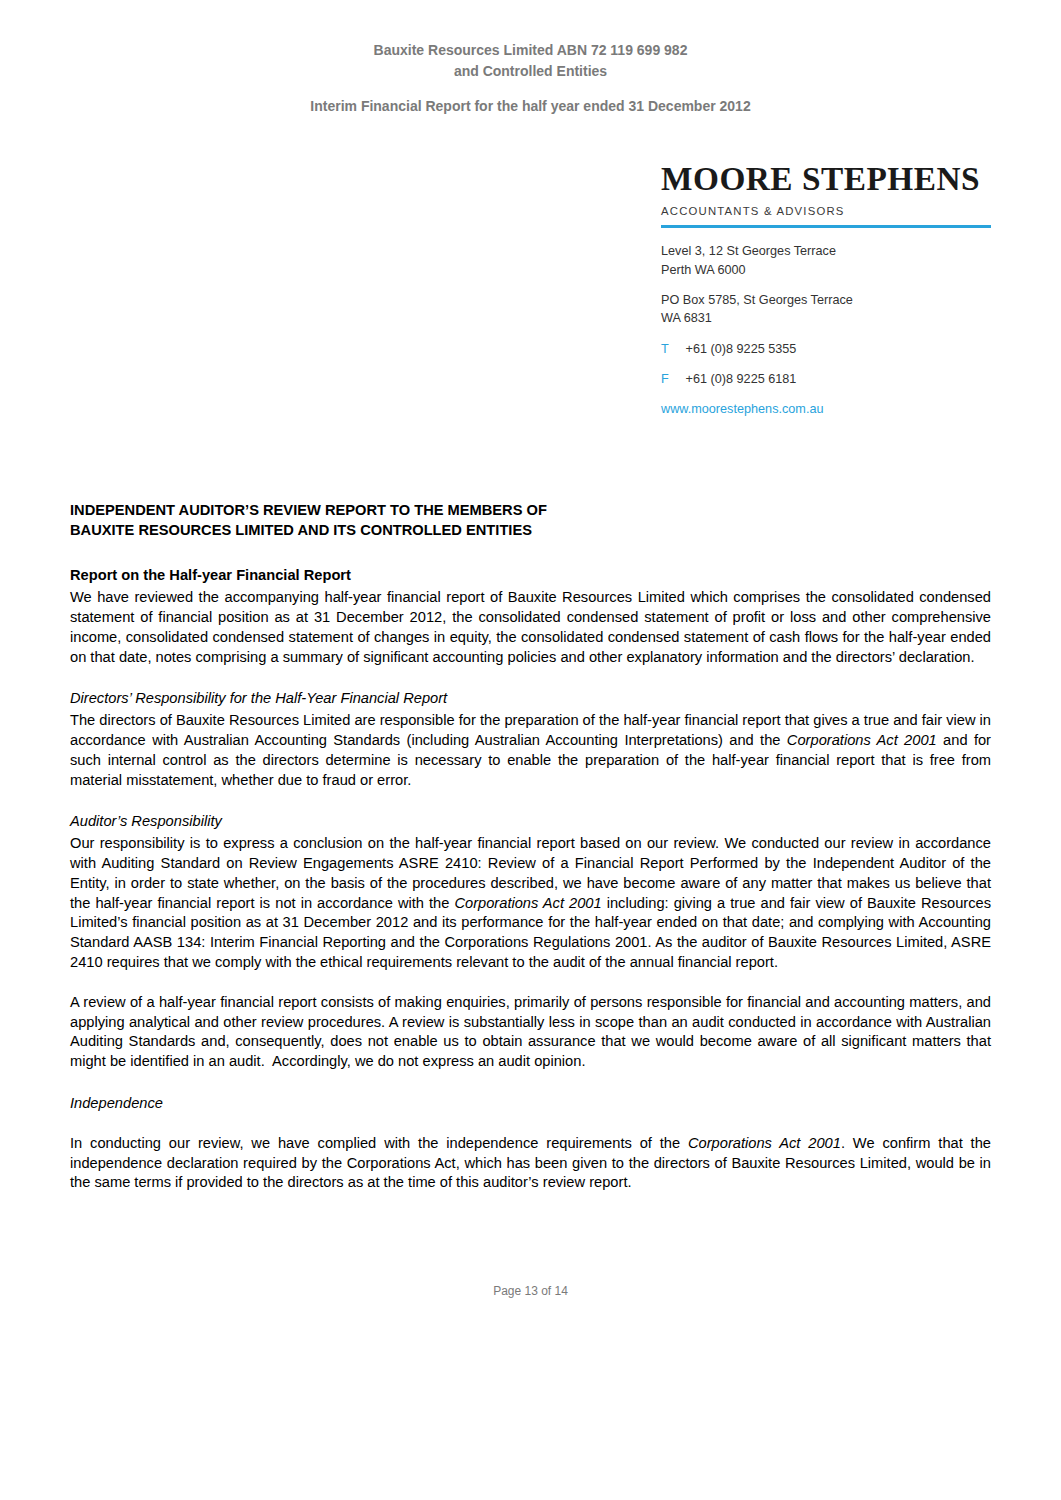Bauxite Resources Limited ABN 72 119 699 982
and Controlled Entities
Interim Financial Report for the half year ended 31 December 2012
MOORE STEPHENS
ACCOUNTANTS & ADVISORS
Level 3, 12 St Georges Terrace
Perth WA 6000
PO Box 5785, St Georges Terrace
WA 6831
T +61 (0)8 9225 5355
F +61 (0)8 9225 6181
www.moorestephens.com.au
INDEPENDENT AUDITOR’S REVIEW REPORT TO THE MEMBERS OF
BAUXITE RESOURCES LIMITED AND ITS CONTROLLED ENTITIES
Report on the Half-year Financial Report
We have reviewed the accompanying half-year financial report of Bauxite Resources Limited which comprises the consolidated condensed statement of financial position as at 31 December 2012, the consolidated condensed statement of profit or loss and other comprehensive income, consolidated condensed statement of changes in equity, the consolidated condensed statement of cash flows for the half-year ended on that date, notes comprising a summary of significant accounting policies and other explanatory information and the directors’ declaration.
Directors’ Responsibility for the Half-Year Financial Report
The directors of Bauxite Resources Limited are responsible for the preparation of the half-year financial report that gives a true and fair view in accordance with Australian Accounting Standards (including Australian Accounting Interpretations) and the Corporations Act 2001 and for such internal control as the directors determine is necessary to enable the preparation of the half-year financial report that is free from material misstatement, whether due to fraud or error.
Auditor’s Responsibility
Our responsibility is to express a conclusion on the half-year financial report based on our review. We conducted our review in accordance with Auditing Standard on Review Engagements ASRE 2410: Review of a Financial Report Performed by the Independent Auditor of the Entity, in order to state whether, on the basis of the procedures described, we have become aware of any matter that makes us believe that the half-year financial report is not in accordance with the Corporations Act 2001 including: giving a true and fair view of Bauxite Resources Limited’s financial position as at 31 December 2012 and its performance for the half-year ended on that date; and complying with Accounting Standard AASB 134: Interim Financial Reporting and the Corporations Regulations 2001. As the auditor of Bauxite Resources Limited, ASRE 2410 requires that we comply with the ethical requirements relevant to the audit of the annual financial report.
A review of a half-year financial report consists of making enquiries, primarily of persons responsible for financial and accounting matters, and applying analytical and other review procedures. A review is substantially less in scope than an audit conducted in accordance with Australian Auditing Standards and, consequently, does not enable us to obtain assurance that we would become aware of all significant matters that might be identified in an audit. Accordingly, we do not express an audit opinion.
Independence
In conducting our review, we have complied with the independence requirements of the Corporations Act 2001. We confirm that the independence declaration required by the Corporations Act, which has been given to the directors of Bauxite Resources Limited, would be in the same terms if provided to the directors as at the time of this auditor’s review report.
Page 13 of 14